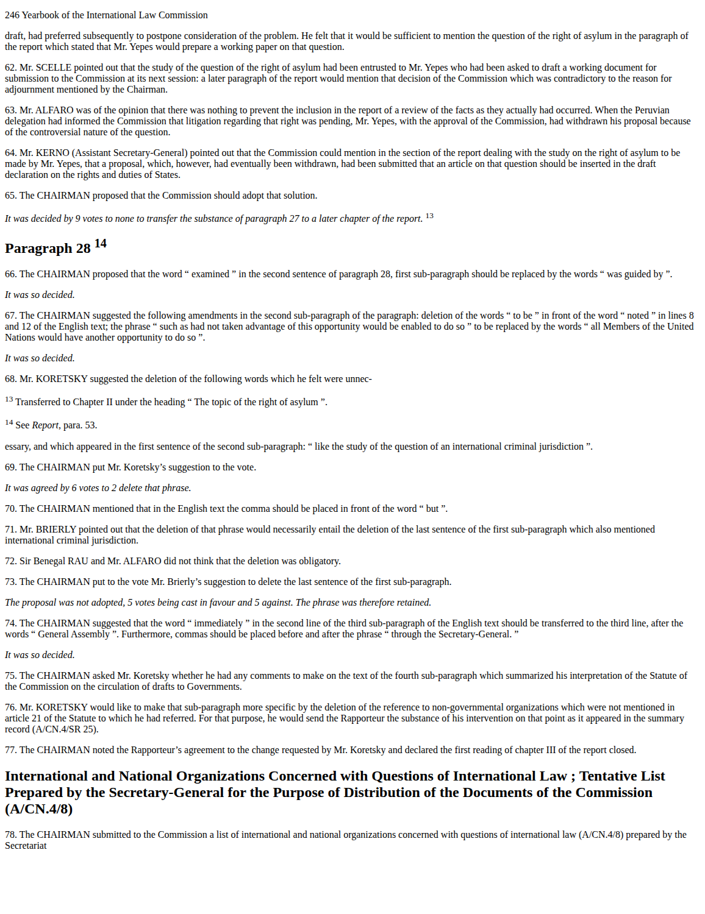246 Yearbook of the International Law Commission
draft, had preferred subsequently to postpone consideration of the problem. He felt that it would be sufficient to mention the question of the right of asylum in the paragraph of the report which stated that Mr. Yepes would prepare a working paper on that question.
62. Mr. SCELLE pointed out that the study of the question of the right of asylum had been entrusted to Mr. Yepes who had been asked to draft a working document for submission to the Commission at its next session: a later paragraph of the report would mention that decision of the Commission which was contradictory to the reason for adjournment mentioned by the Chairman.
63. Mr. ALFARO was of the opinion that there was nothing to prevent the inclusion in the report of a review of the facts as they actually had occurred. When the Peruvian delegation had informed the Commission that litigation regarding that right was pending, Mr. Yepes, with the approval of the Commission, had withdrawn his proposal because of the controversial nature of the question.
64. Mr. KERNO (Assistant Secretary-General) pointed out that the Commission could mention in the section of the report dealing with the study on the right of asylum to be made by Mr. Yepes, that a proposal, which, however, had eventually been withdrawn, had been submitted that an article on that question should be inserted in the draft declaration on the rights and duties of States.
65. The CHAIRMAN proposed that the Commission should adopt that solution.
It was decided by 9 votes to none to transfer the substance of paragraph 27 to a later chapter of the report. 13
Paragraph 28 14
66. The CHAIRMAN proposed that the word “ examined ” in the second sentence of paragraph 28, first sub-paragraph should be replaced by the words “ was guided by ”.
It was so decided.
67. The CHAIRMAN suggested the following amendments in the second sub-paragraph of the paragraph: deletion of the words “ to be ” in front of the word “ noted ” in lines 8 and 12 of the English text; the phrase “ such as had not taken advantage of this opportunity would be enabled to do so ” to be replaced by the words “ all Members of the United Nations would have another opportunity to do so ”.
It was so decided.
68. Mr. KORETSKY suggested the deletion of the following words which he felt were unnec-
13 Transferred to Chapter II under the heading “ The topic of the right of asylum ”.
14 See Report, para. 53.
essary, and which appeared in the first sentence of the second sub-paragraph: “ like the study of the question of an international criminal jurisdiction ”.
69. The CHAIRMAN put Mr. Koretsky’s suggestion to the vote.
It was agreed by 6 votes to 2 delete that phrase.
70. The CHAIRMAN mentioned that in the English text the comma should be placed in front of the word “ but ”.
71. Mr. BRIERLY pointed out that the deletion of that phrase would necessarily entail the deletion of the last sentence of the first sub-paragraph which also mentioned international criminal jurisdiction.
72. Sir Benegal RAU and Mr. ALFARO did not think that the deletion was obligatory.
73. The CHAIRMAN put to the vote Mr. Brierly’s suggestion to delete the last sentence of the first sub-paragraph.
The proposal was not adopted, 5 votes being cast in favour and 5 against. The phrase was therefore retained.
74. The CHAIRMAN suggested that the word “ immediately ” in the second line of the third sub-paragraph of the English text should be transferred to the third line, after the words “ General Assembly ”. Furthermore, commas should be placed before and after the phrase “ through the Secretary-General. ”
It was so decided.
75. The CHAIRMAN asked Mr. Koretsky whether he had any comments to make on the text of the fourth sub-paragraph which summarized his interpretation of the Statute of the Commission on the circulation of drafts to Governments.
76. Mr. KORETSKY would like to make that sub-paragraph more specific by the deletion of the reference to non-governmental organizations which were not mentioned in article 21 of the Statute to which he had referred. For that purpose, he would send the Rapporteur the substance of his intervention on that point as it appeared in the summary record (A/CN.4/SR 25).
77. The CHAIRMAN noted the Rapporteur’s agreement to the change requested by Mr. Koretsky and declared the first reading of chapter III of the report closed.
International and National Organizations Concerned with Questions of International Law ; Tentative List Prepared by the Secretary-General for the Purpose of Distribution of the Documents of the Commission (A/CN.4/8)
78. The CHAIRMAN submitted to the Commission a list of international and national organizations concerned with questions of international law (A/CN.4/8) prepared by the Secretariat